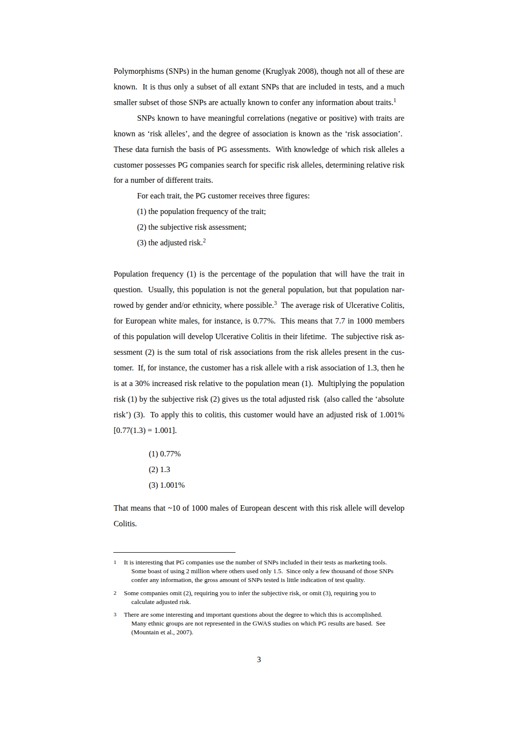Polymorphisms (SNPs) in the human genome (Kruglyak 2008), though not all of these are known. It is thus only a subset of all extant SNPs that are included in tests, and a much smaller subset of those SNPs are actually known to confer any information about traits.1
SNPs known to have meaningful correlations (negative or positive) with traits are known as ‘risk alleles’, and the degree of association is known as the ‘risk association’. These data furnish the basis of PG assessments. With knowledge of which risk alleles a customer possesses PG companies search for specific risk alleles, determining relative risk for a number of different traits.
For each trait, the PG customer receives three figures:
(1) the population frequency of the trait;
(2) the subjective risk assessment;
(3) the adjusted risk.2
Population frequency (1) is the percentage of the population that will have the trait in question. Usually, this population is not the general population, but that population narrowed by gender and/or ethnicity, where possible.3 The average risk of Ulcerative Colitis, for European white males, for instance, is 0.77%. This means that 7.7 in 1000 members of this population will develop Ulcerative Colitis in their lifetime. The subjective risk assessment (2) is the sum total of risk associations from the risk alleles present in the customer. If, for instance, the customer has a risk allele with a risk association of 1.3, then he is at a 30% increased risk relative to the population mean (1). Multiplying the population risk (1) by the subjective risk (2) gives us the total adjusted risk (also called the ‘absolute risk’) (3). To apply this to colitis, this customer would have an adjusted risk of 1.001% [0.77(1.3) = 1.001].
(1) 0.77%
(2) 1.3
(3) 1.001%
That means that ~10 of 1000 males of European descent with this risk allele will develop Colitis.
1
It is interesting that PG companies use the number of SNPs included in their tests as marketing tools.Some boast of using 2 million where others used only 1.5. Since only a few thousand of those SNPs confer any information, the gross amount of SNPs tested is little indication of test quality.
2
Some companies omit (2), requiring you to infer the subjective risk, or omit (3), requiring you tocalculate adjusted risk.
3
There are some interesting and important questions about the degree to which this is accomplished.Many ethnic groups are not represented in the GWAS studies on which PG results are based. See(Mountain et al., 2007).
3